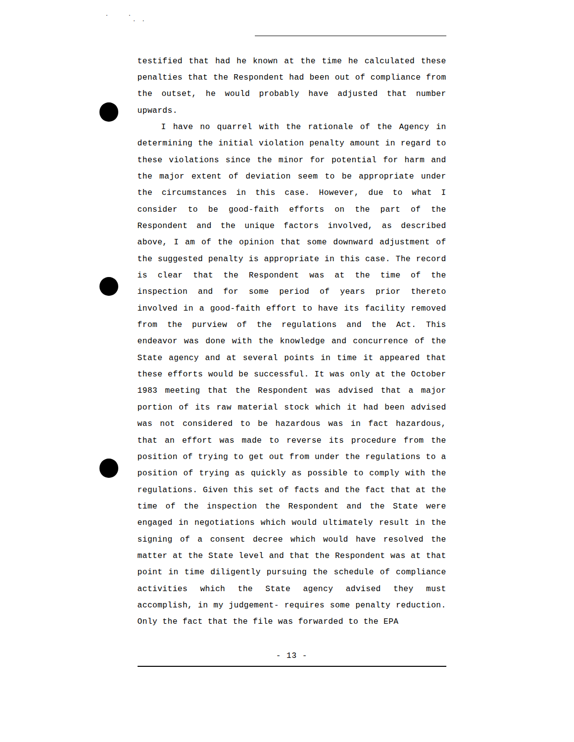· ·
· ·
testified that had he known at the time he calculated these penalties that the Respondent had been out of compliance from the outset, he would probably have adjusted that number upwards.
I have no quarrel with the rationale of the Agency in determining the initial violation penalty amount in regard to these violations since the minor for potential for harm and the major extent of deviation seem to be appropriate under the circumstances in this case. However, due to what I consider to be good-faith efforts on the part of the Respondent and the unique factors involved, as described above, I am of the opinion that some downward adjustment of the suggested penalty is appropriate in this case. The record is clear that the Respondent was at the time of the inspection and for some period of years prior thereto involved in a good-faith effort to have its facility removed from the purview of the regulations and the Act. This endeavor was done with the knowledge and concurrence of the State agency and at several points in time it appeared that these efforts would be successful. It was only at the October 1983 meeting that the Respondent was advised that a major portion of its raw material stock which it had been advised was not considered to be hazardous was in fact hazardous, that an effort was made to reverse its procedure from the position of trying to get out from under the regulations to a position of trying as quickly as possible to comply with the regulations. Given this set of facts and the fact that at the time of the inspection the Respondent and the State were engaged in negotiations which would ultimately result in the signing of a consent decree which would have resolved the matter at the State level and that the Respondent was at that point in time diligently pursuing the schedule of compliance activities which the State agency advised they must accomplish, in my judgement‑ requires some penalty reduction. Only the fact that the file was forwarded to the EPA
- 13 -